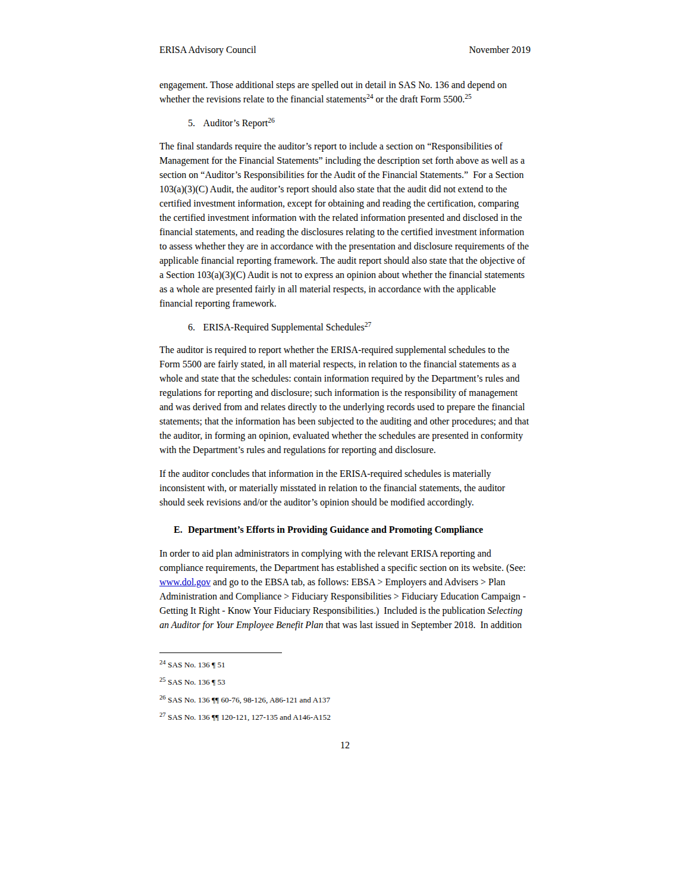ERISA Advisory Council November 2019
engagement. Those additional steps are spelled out in detail in SAS No. 136 and depend on whether the revisions relate to the financial statements24 or the draft Form 5500.25
5. Auditor’s Report26
The final standards require the auditor’s report to include a section on “Responsibilities of Management for the Financial Statements” including the description set forth above as well as a section on “Auditor’s Responsibilities for the Audit of the Financial Statements.” For a Section 103(a)(3)(C) Audit, the auditor’s report should also state that the audit did not extend to the certified investment information, except for obtaining and reading the certification, comparing the certified investment information with the related information presented and disclosed in the financial statements, and reading the disclosures relating to the certified investment information to assess whether they are in accordance with the presentation and disclosure requirements of the applicable financial reporting framework. The audit report should also state that the objective of a Section 103(a)(3)(C) Audit is not to express an opinion about whether the financial statements as a whole are presented fairly in all material respects, in accordance with the applicable financial reporting framework.
6. ERISA-Required Supplemental Schedules27
The auditor is required to report whether the ERISA-required supplemental schedules to the Form 5500 are fairly stated, in all material respects, in relation to the financial statements as a whole and state that the schedules: contain information required by the Department’s rules and regulations for reporting and disclosure; such information is the responsibility of management and was derived from and relates directly to the underlying records used to prepare the financial statements; that the information has been subjected to the auditing and other procedures; and that the auditor, in forming an opinion, evaluated whether the schedules are presented in conformity with the Department’s rules and regulations for reporting and disclosure.
If the auditor concludes that information in the ERISA-required schedules is materially inconsistent with, or materially misstated in relation to the financial statements, the auditor should seek revisions and/or the auditor’s opinion should be modified accordingly.
E. Department’s Efforts in Providing Guidance and Promoting Compliance
In order to aid plan administrators in complying with the relevant ERISA reporting and compliance requirements, the Department has established a specific section on its website. (See: www.dol.gov and go to the EBSA tab, as follows: EBSA > Employers and Advisers > Plan Administration and Compliance > Fiduciary Responsibilities > Fiduciary Education Campaign - Getting It Right - Know Your Fiduciary Responsibilities.) Included is the publication Selecting an Auditor for Your Employee Benefit Plan that was last issued in September 2018. In addition
24 SAS No. 136 ¶ 51
25 SAS No. 136 ¶ 53
26 SAS No. 136 ¶¶ 60-76, 98-126, A86-121 and A137
27 SAS No. 136 ¶¶ 120-121, 127-135 and A146-A152
12